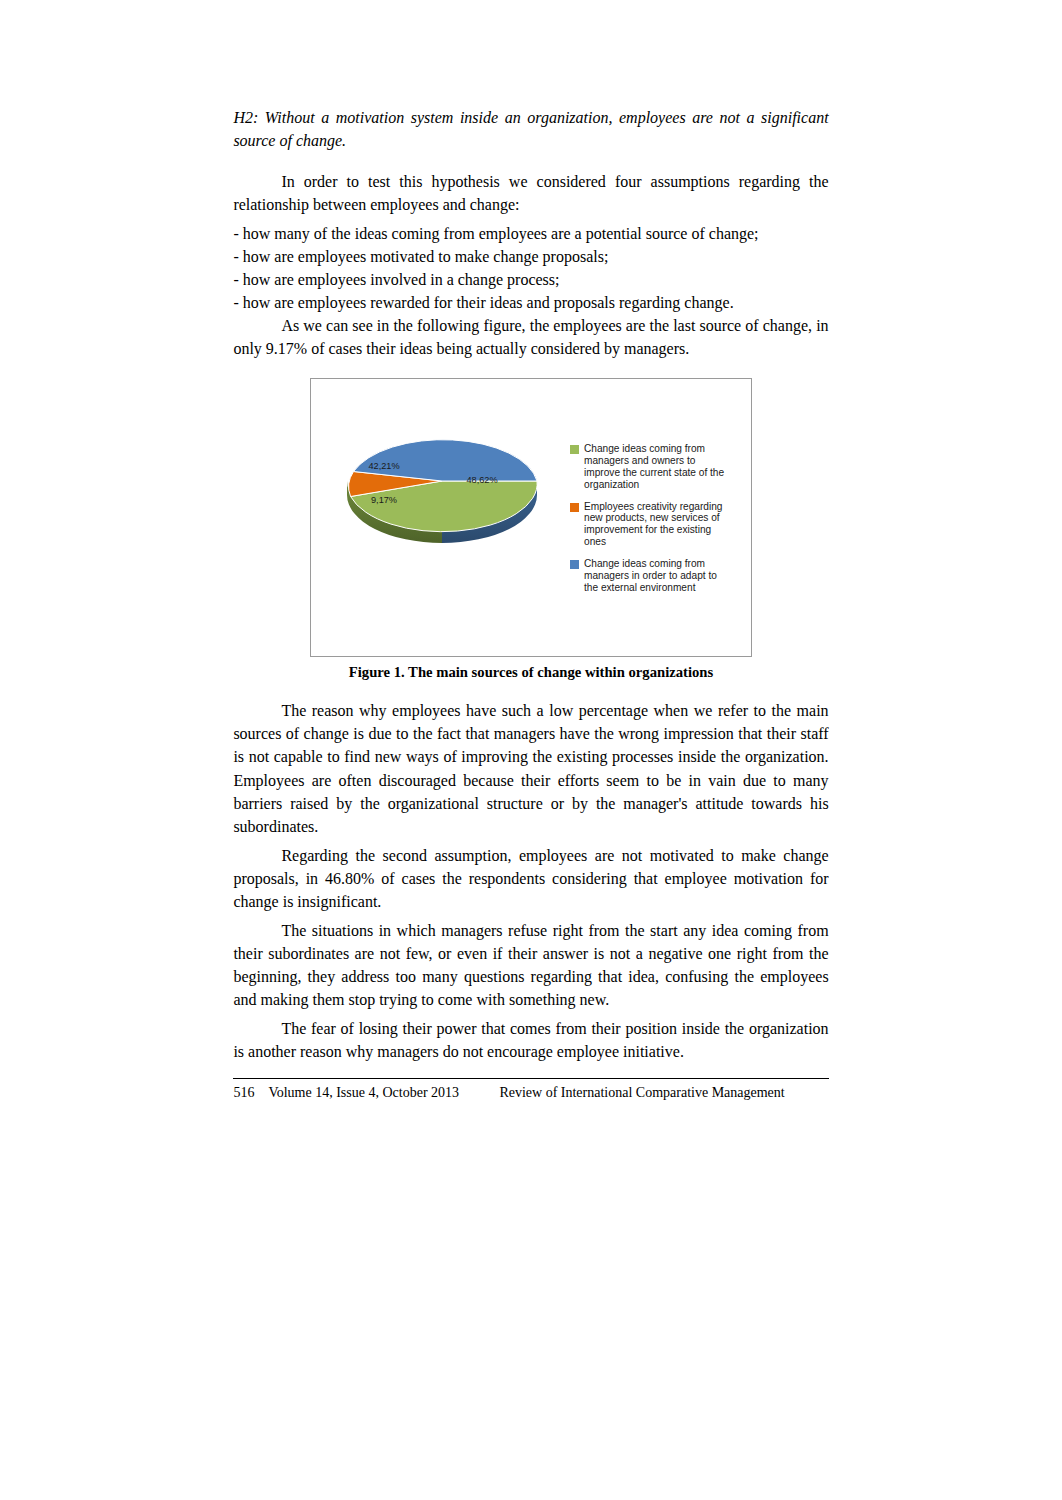H2: Without a motivation system inside an organization, employees are not a significant source of change.
In order to test this hypothesis we considered four assumptions regarding the relationship between employees and change:
- how many of the ideas coming from employees are a potential source of change;
- how are employees motivated to make change proposals;
- how are employees involved in a change process;
- how are employees rewarded for their ideas and proposals regarding change.
As we can see in the following figure, the employees are the last source of change, in only 9.17% of cases their ideas being actually considered by managers.
42,21% 9,17% 48,62%
Change ideas coming from managers and owners to improve the current state of the organization
Employees creativity regarding new products, new services of improvement for the existing ones
Change ideas coming from managers in order to adapt to the external environment
Figure 1. The main sources of change within organizations
The reason why employees have such a low percentage when we refer to the main sources of change is due to the fact that managers have the wrong impression that their staff is not capable to find new ways of improving the existing processes inside the organization. Employees are often discouraged because their efforts seem to be in vain due to many barriers raised by the organizational structure or by the manager's attitude towards his subordinates.
Regarding the second assumption, employees are not motivated to make change proposals, in 46.80% of cases the respondents considering that employee motivation for change is insignificant.
The situations in which managers refuse right from the start any idea coming from their subordinates are not few, or even if their answer is not a negative one right from the beginning, they address too many questions regarding that idea, confusing the employees and making them stop trying to come with something new.
The fear of losing their power that comes from their position inside the organization is another reason why managers do not encourage employee initiative.
516 Volume 14, Issue 4, October 2013 Review of International Comparative Management